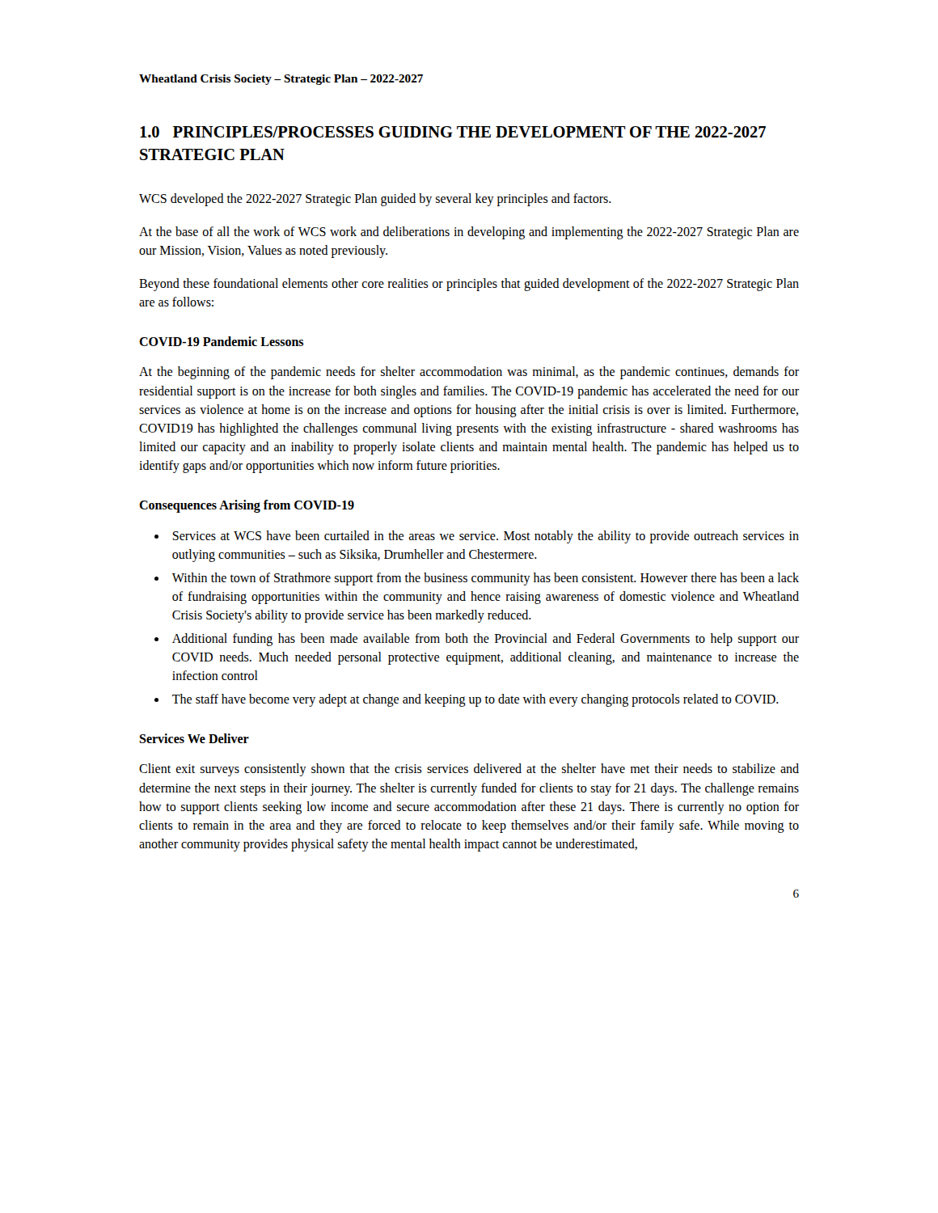Wheatland Crisis Society – Strategic Plan – 2022-2027
1.0 PRINCIPLES/PROCESSES GUIDING THE DEVELOPMENT OF THE 2022-2027 STRATEGIC PLAN
WCS developed the 2022-2027 Strategic Plan guided by several key principles and factors.
At the base of all the work of WCS work and deliberations in developing and implementing the 2022-2027 Strategic Plan are our Mission, Vision, Values as noted previously.
Beyond these foundational elements other core realities or principles that guided development of the 2022-2027 Strategic Plan are as follows:
COVID-19 Pandemic Lessons
At the beginning of the pandemic needs for shelter accommodation was minimal, as the pandemic continues, demands for residential support is on the increase for both singles and families. The COVID-19 pandemic has accelerated the need for our services as violence at home is on the increase and options for housing after the initial crisis is over is limited. Furthermore, COVID19 has highlighted the challenges communal living presents with the existing infrastructure - shared washrooms has limited our capacity and an inability to properly isolate clients and maintain mental health. The pandemic has helped us to identify gaps and/or opportunities which now inform future priorities.
Consequences Arising from COVID-19
Services at WCS have been curtailed in the areas we service. Most notably the ability to provide outreach services in outlying communities – such as Siksika, Drumheller and Chestermere.
Within the town of Strathmore support from the business community has been consistent. However there has been a lack of fundraising opportunities within the community and hence raising awareness of domestic violence and Wheatland Crisis Society's ability to provide service has been markedly reduced.
Additional funding has been made available from both the Provincial and Federal Governments to help support our COVID needs. Much needed personal protective equipment, additional cleaning, and maintenance to increase the infection control
The staff have become very adept at change and keeping up to date with every changing protocols related to COVID.
Services We Deliver
Client exit surveys consistently shown that the crisis services delivered at the shelter have met their needs to stabilize and determine the next steps in their journey. The shelter is currently funded for clients to stay for 21 days. The challenge remains how to support clients seeking low income and secure accommodation after these 21 days. There is currently no option for clients to remain in the area and they are forced to relocate to keep themselves and/or their family safe. While moving to another community provides physical safety the mental health impact cannot be underestimated,
6